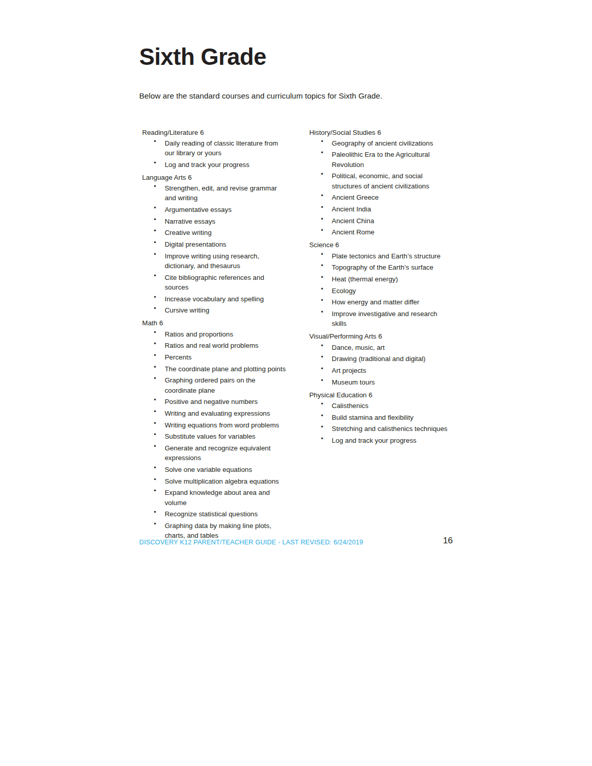Sixth Grade
Below are the standard courses and curriculum topics for Sixth Grade.
Reading/Literature 6
Daily reading of classic literature from our library or yours
Log and track your progress
Language Arts 6
Strengthen, edit, and revise grammar and writing
Argumentative essays
Narrative essays
Creative writing
Digital presentations
Improve writing using research, dictionary, and thesaurus
Cite bibliographic references and sources
Increase vocabulary and spelling
Cursive writing
Math 6
Ratios and proportions
Ratios and real world problems
Percents
The coordinate plane and plotting points
Graphing ordered pairs on the coordinate plane
Positive and negative numbers
Writing and evaluating expressions
Writing equations from word problems
Substitute values for variables
Generate and recognize equivalent expressions
Solve one variable equations
Solve multiplication algebra equations
Expand knowledge about area and volume
Recognize statistical questions
Graphing data by making line plots, charts, and tables
History/Social Studies 6
Geography of ancient civilizations
Paleolithic Era to the Agricultural Revolution
Political, economic, and social structures of ancient civilizations
Ancient Greece
Ancient India
Ancient China
Ancient Rome
Science 6
Plate tectonics and Earth’s structure
Topography of the Earth’s surface
Heat (thermal energy)
Ecology
How energy and matter differ
Improve investigative and research skills
Visual/Performing Arts 6
Dance, music, art
Drawing (traditional and digital)
Art projects
Museum tours
Physical Education 6
Calisthenics
Build stamina and flexibility
Stretching and calisthenics techniques
Log and track your progress
DISCOVERY K12 PARENT/TEACHER GUIDE - LAST REVISED: 6/24/2019
16